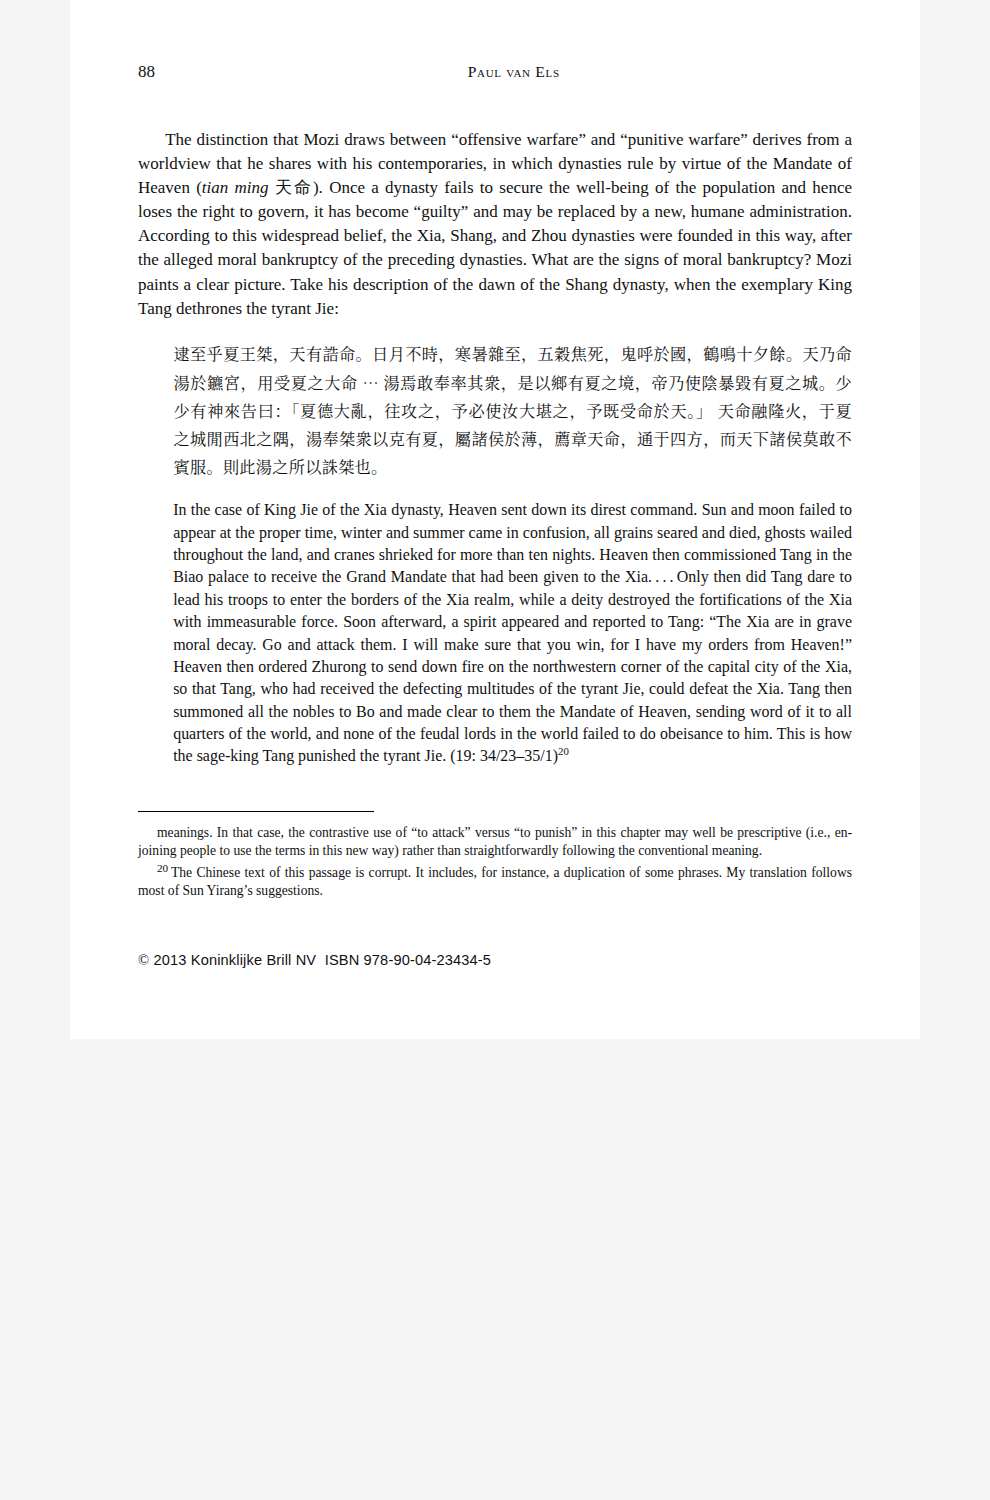88 Paul van Els
The distinction that Mozi draws between “offensive warfare” and “punitive warfare” derives from a worldview that he shares with his contemporaries, in which dynasties rule by virtue of the Mandate of Heaven (tian ming 天命). Once a dynasty fails to secure the well-being of the population and hence loses the right to govern, it has become “guilty” and may be replaced by a new, humane administration. According to this widespread belief, the Xia, Shang, and Zhou dynasties were founded in this way, after the alleged moral bankruptcy of the preceding dynasties. What are the signs of moral bankruptcy? Mozi paints a clear picture. Take his description of the dawn of the Shang dynasty, when the exemplary King Tang dethrones the tyrant Jie:
逮至乎夏王桀，天有誥命。日月不時，寒暑雜至，五穀焦死，鬼呼於國，鶴鳴十夕餘。天乃命湯於鑣宮，用受夏之大命 … 湯焉敢奉率其衆，是以鄉有夏之境，帝乃使陰暴毀有夏之城。少少有神來告曰：「夏德大亂，往攻之，予必使汝大堪之，予既受命於天。」 天命融隆火，于夏之城閒西北之隅，湯奉桀衆以克有夏，屬諸侯於薄，薦章天命，通于四方，而天下諸侯莫敢不賓服。則此湯之所以誅桀也。
In the case of King Jie of the Xia dynasty, Heaven sent down its direst command. Sun and moon failed to appear at the proper time, winter and summer came in confusion, all grains seared and died, ghosts wailed throughout the land, and cranes shrieked for more than ten nights. Heaven then commissioned Tang in the Biao palace to receive the Grand Mandate that had been given to the Xia. . . . Only then did Tang dare to lead his troops to enter the borders of the Xia realm, while a deity destroyed the fortifications of the Xia with immeasurable force. Soon afterward, a spirit appeared and reported to Tang: “The Xia are in grave moral decay. Go and attack them. I will make sure that you win, for I have my orders from Heaven!” Heaven then ordered Zhurong to send down fire on the northwestern corner of the capital city of the Xia, so that Tang, who had received the defecting multitudes of the tyrant Jie, could defeat the Xia. Tang then summoned all the nobles to Bo and made clear to them the Mandate of Heaven, sending word of it to all quarters of the world, and none of the feudal lords in the world failed to do obeisance to him. This is how the sage-king Tang punished the tyrant Jie. (19: 34/23–35/1)20
meanings. In that case, the contrastive use of “to attack” versus “to punish” in this chapter may well be prescriptive (i.e., enjoining people to use the terms in this new way) rather than straightforwardly following the conventional meaning.
20 The Chinese text of this passage is corrupt. It includes, for instance, a duplication of some phrases. My translation follows most of Sun Yirang’s suggestions.
© 2013 Koninklijke Brill NV ISBN 978-90-04-23434-5